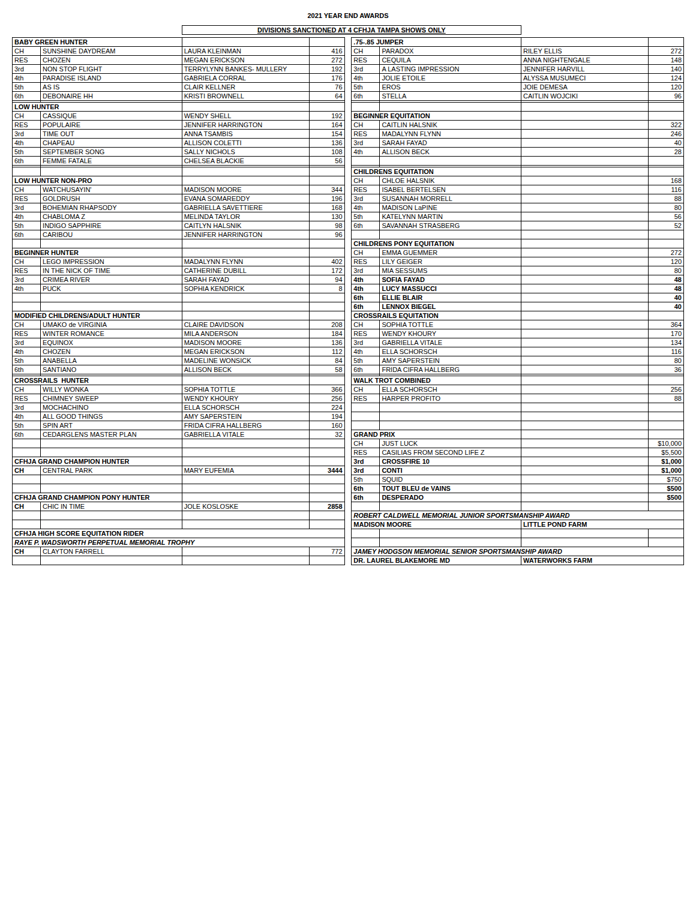2021 YEAR END AWARDS
| | | DIVISIONS SANCTIONED AT 4 CFHJA TAMPA SHOWS ONLY | | |
| BABY GREEN HUNTER | | | | .75-.85 JUMPER | | |
| CH | SUNSHINE DAYDREAM | LAURA KLEINMAN | 416 | | CH | PARADOX | RILEY ELLIS | 272 |
| RES | CHOZEN | MEGAN ERICKSON | 272 | | RES | CEQUILA | ANNA NIGHTENGALE | 148 |
| 3rd | NON STOP FLIGHT | TERRYLYNN BANKES- MULLERY | 192 | | 3rd | A LASTING IMPRESSION | JENNIFER HARVILL | 140 |
| 4th | PARADISE ISLAND | GABRIELA CORRAL | 176 | | 4th | JOLIE ETOILE | ALYSSA MUSUMECI | 124 |
| 5th | AS IS | CLAIR KELLNER | 76 | | 5th | EROS | JOIE DEMESA | 120 |
| 6th | DEBONAIRE HH | KRISTI BROWNELL | 64 | | 6th | STELLA | CAITLIN WOJCIKI | 96 |
| LOW HUNTER | | | | | | | |
| CH | CASSIQUE | WENDY SHELL | 192 | | BEGINNER EQUITATION | | |
| RES | POPULAIRE | JENNIFER HARRINGTON | 164 | | CH | CAITLIN HALSNIK | | 322 |
| 3rd | TIME OUT | ANNA TSAMBIS | 154 | | RES | MADALYNN FLYNN | | 246 |
| 4th | CHAPEAU | ALLISON COLETTI | 136 | | 3rd | SARAH FAYAD | | 40 |
| 5th | SEPTEMBER SONG | SALLY NICHOLS | 108 | | 4th | ALLISON BECK | | 28 |
| 6th | FEMME FATALE | CHELSEA BLACKIE | 56 | | | | | |
| | | | | | CHILDRENS EQUITATION | | |
| LOW HUNTER NON-PRO | | | | CH | CHLOE HALSNIK | | 168 |
| CH | WATCHUSAYIN' | MADISON MOORE | 344 | | RES | ISABEL BERTELSEN | | 116 |
| RES | GOLDRUSH | EVANA SOMAREDDY | 196 | | 3rd | SUSANNAH MORRELL | | 88 |
| 3rd | BOHEMIAN RHAPSODY | GABRIELLA SAVETTIERE | 168 | | 4th | MADISON LaPINE | | 80 |
| 4th | CHABLOMA Z | MELINDA TAYLOR | 130 | | 5th | KATELYNN MARTIN | | 56 |
| 5th | INDIGO SAPPHIRE | CAITLYN HALSNIK | 98 | | 6th | SAVANNAH STRASBERG | | 52 |
| 6th | CARIBOU | JENNIFER HARRINGTON | 96 | | | | | |
| | | | | | CHILDRENS PONY EQUITATION | | |
| BEGINNER HUNTER | | | | CH | EMMA GUEMMER | | 272 |
| CH | LEGO IMPRESSION | MADALYNN FLYNN | 402 | | RES | LILY GEIGER | | 120 |
| RES | IN THE NICK OF TIME | CATHERINE DUBILL | 172 | | 3rd | MIA SESSUMS | | 80 |
| 3rd | CRIMEA RIVER | SARAH FAYAD | 94 | | 4th | SOFIA FAYAD | | 48 |
| 4th | PUCK | SOPHIA KENDRICK | 8 | | 4th | LUCY MASSUCCI | | 48 |
| | | | | | 6th | ELLIE BLAIR | | 40 |
| | | | | | 6th | LENNOX BIEGEL | | 40 |
| MODIFIED CHILDRENS/ADULT HUNTER | | | | CROSSRAILS EQUITATION | | |
| CH | UMAKO de VIRGINIA | CLAIRE DAVIDSON | 208 | | CH | SOPHIA TOTTLE | | 364 |
| RES | WINTER ROMANCE | MILA ANDERSON | 184 | | RES | WENDY KHOURY | | 170 |
| 3rd | EQUINOX | MADISON MOORE | 136 | | 3rd | GABRIELLA VITALE | | 134 |
| 4th | CHOZEN | MEGAN ERICKSON | 112 | | 4th | ELLA SCHORSCH | | 116 |
| 5th | ANABELLA | MADELINE WONSICK | 84 | | 5th | AMY SAPERSTEIN | | 80 |
| 6th | SANTIANO | ALLISON BECK | 58 | | 6th | FRIDA CIFRA HALLBERG | | 36 |
| CROSSRAILS HUNTER | | | | WALK TROT COMBINED | | |
| CH | WILLY WONKA | SOPHIA TOTTLE | 366 | | CH | ELLA SCHORSCH | | 256 |
| RES | CHIMNEY SWEEP | WENDY KHOURY | 256 | | RES | HARPER PROFITO | | 88 |
| 3rd | MOCHACHINO | ELLA SCHORSCH | 224 | | | | | |
| 4th | ALL GOOD THINGS | AMY SAPERSTEIN | 194 | | | | | |
| 5th | SPIN ART | FRIDA CIFRA HALLBERG | 160 | | | | | |
| 6th | CEDARGLENS MASTER PLAN | GABRIELLA VITALE | 32 | | GRAND PRIX | | |
| | | | | | CH | JUST LUCK | | $10,000 |
| | | | | | RES | CASILIAS FROM SECOND LIFE Z | | $5,500 |
| CFHJA GRAND CHAMPION HUNTER | | | | 3rd | CROSSFIRE 10 | | $1,000 |
| CH | CENTRAL PARK | MARY EUFEMIA | 3444 | | 3rd | CONTI | | $1,000 |
| | | | | | 5th | SQUID | | $750 |
| | | | | | 6th | TOUT BLEU de VAINS | | $500 |
| CFHJA GRAND CHAMPION PONY HUNTER | | | | 6th | DESPERADO | | $500 |
| CH | CHIC IN TIME | JOLE KOSLOSKE | 2858 | | | | | |
| | | | | | ROBERT CALDWELL MEMORIAL JUNIOR SPORTSMANSHIP AWARD |
| | | | | | MADISON MOORE | LITTLE POND FARM |
| CFHJA HIGH SCORE EQUITATION RIDER | | | | | |
| RAYE P. WADSWORTH PERPETUAL MEMORIAL TROPHY | | | | | |
| CH | CLAYTON FARRELL | | 772 | | JAMEY HODGSON MEMORIAL SENIOR SPORTSMANSHIP AWARD |
| | | | | | DR. LAUREL BLAKEMORE MD | WATERWORKS FARM |